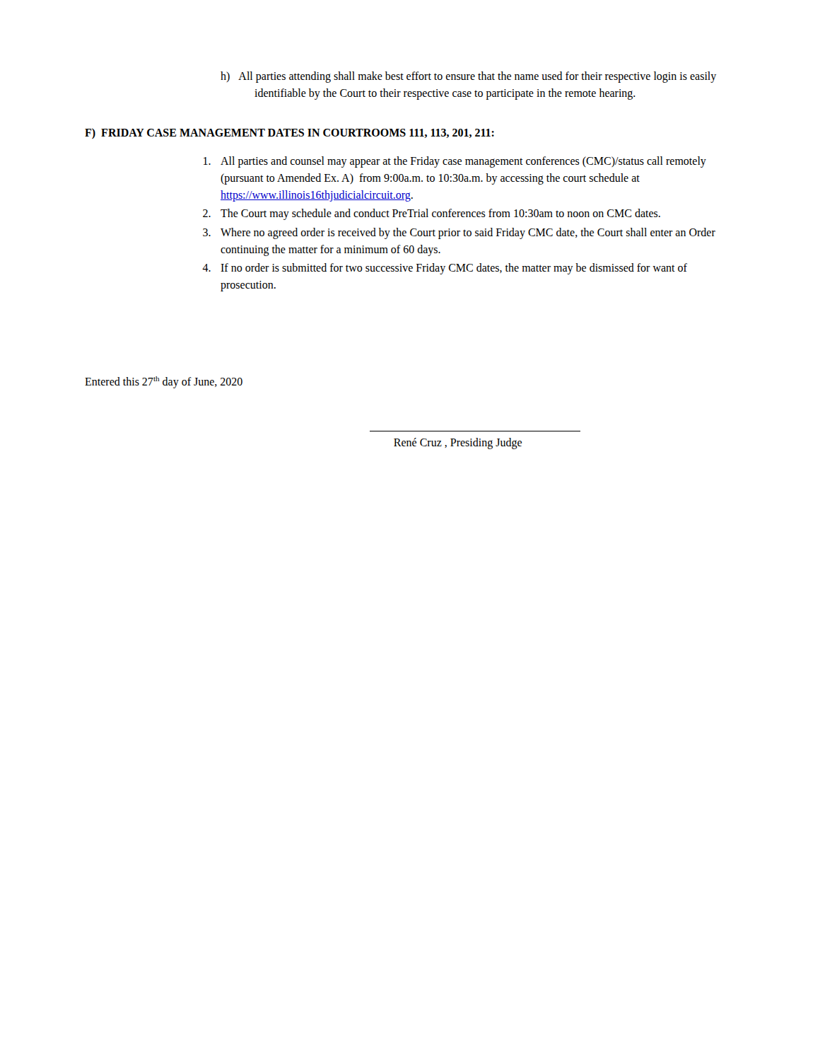h) All parties attending shall make best effort to ensure that the name used for their respective login is easily identifiable by the Court to their respective case to participate in the remote hearing.
F) FRIDAY CASE MANAGEMENT DATES IN COURTROOMS 111, 113, 201, 211:
All parties and counsel may appear at the Friday case management conferences (CMC)/status call remotely (pursuant to Amended Ex. A) from 9:00a.m. to 10:30a.m. by accessing the court schedule at https://www.illinois16thjudicialcircuit.org.
The Court may schedule and conduct PreTrial conferences from 10:30am to noon on CMC dates.
Where no agreed order is received by the Court prior to said Friday CMC date, the Court shall enter an Order continuing the matter for a minimum of 60 days.
If no order is submitted for two successive Friday CMC dates, the matter may be dismissed for want of prosecution.
Entered this 27th day of June, 2020
René Cruz , Presiding Judge